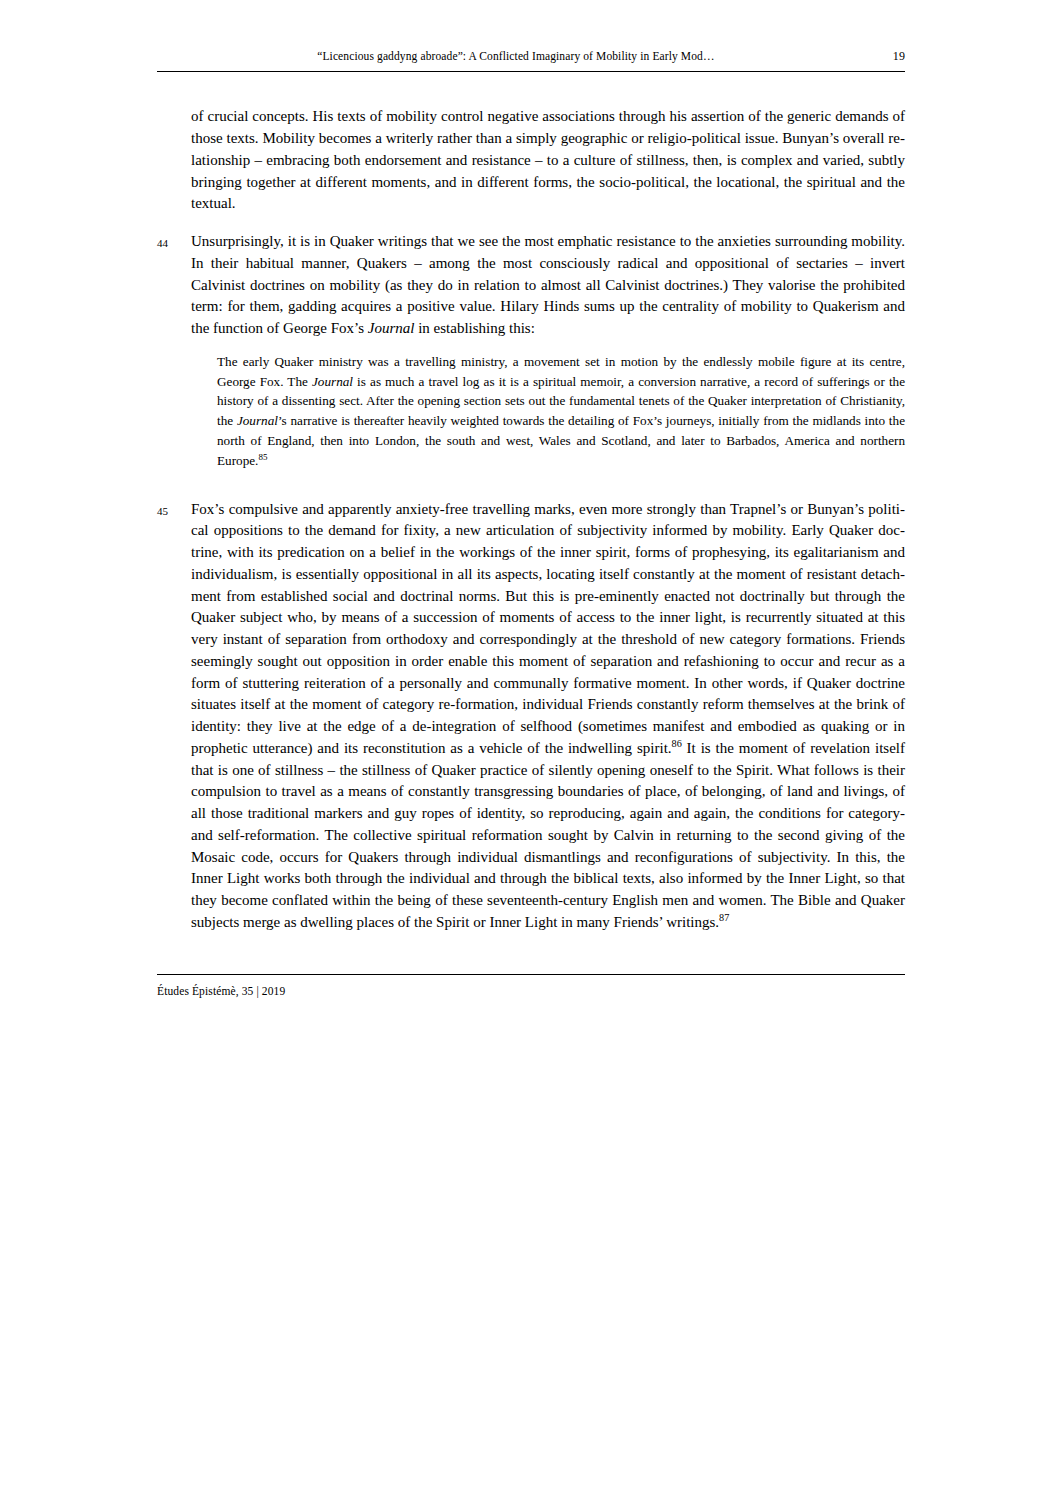“Licencious gaddyng abroade”: A Conflicted Imaginary of Mobility in Early Mod… 19
of crucial concepts. His texts of mobility control negative associations through his assertion of the generic demands of those texts. Mobility becomes a writerly rather than a simply geographic or religio-political issue. Bunyan’s overall relationship – embracing both endorsement and resistance – to a culture of stillness, then, is complex and varied, subtly bringing together at different moments, and in different forms, the socio-political, the locational, the spiritual and the textual.
44
Unsurprisingly, it is in Quaker writings that we see the most emphatic resistance to the anxieties surrounding mobility. In their habitual manner, Quakers – among the most consciously radical and oppositional of sectaries – invert Calvinist doctrines on mobility (as they do in relation to almost all Calvinist doctrines.) They valorise the prohibited term: for them, gadding acquires a positive value. Hilary Hinds sums up the centrality of mobility to Quakerism and the function of George Fox’s Journal in establishing this:
The early Quaker ministry was a travelling ministry, a movement set in motion by the endlessly mobile figure at its centre, George Fox. The Journal is as much a travel log as it is a spiritual memoir, a conversion narrative, a record of sufferings or the history of a dissenting sect. After the opening section sets out the fundamental tenets of the Quaker interpretation of Christianity, the Journal’s narrative is thereafter heavily weighted towards the detailing of Fox’s journeys, initially from the midlands into the north of England, then into London, the south and west, Wales and Scotland, and later to Barbados, America and northern Europe.85
45
Fox’s compulsive and apparently anxiety-free travelling marks, even more strongly than Trapnel’s or Bunyan’s political oppositions to the demand for fixity, a new articulation of subjectivity informed by mobility. Early Quaker doctrine, with its predication on a belief in the workings of the inner spirit, forms of prophesying, its egalitarianism and individualism, is essentially oppositional in all its aspects, locating itself constantly at the moment of resistant detachment from established social and doctrinal norms. But this is pre-eminently enacted not doctrinally but through the Quaker subject who, by means of a succession of moments of access to the inner light, is recurrently situated at this very instant of separation from orthodoxy and correspondingly at the threshold of new category formations. Friends seemingly sought out opposition in order enable this moment of separation and refashioning to occur and recur as a form of stuttering reiteration of a personally and communally formative moment. In other words, if Quaker doctrine situates itself at the moment of category re-formation, individual Friends constantly reform themselves at the brink of identity: they live at the edge of a de-integration of selfhood (sometimes manifest and embodied as quaking or in prophetic utterance) and its reconstitution as a vehicle of the indwelling spirit.86 It is the moment of revelation itself that is one of stillness – the stillness of Quaker practice of silently opening oneself to the Spirit. What follows is their compulsion to travel as a means of constantly transgressing boundaries of place, of belonging, of land and livings, of all those traditional markers and guy ropes of identity, so reproducing, again and again, the conditions for category- and self-reformation. The collective spiritual reformation sought by Calvin in returning to the second giving of the Mosaic code, occurs for Quakers through individual dismantlings and reconfigurations of subjectivity. In this, the Inner Light works both through the individual and through the biblical texts, also informed by the Inner Light, so that they become conflated within the being of these seventeenth-century English men and women. The Bible and Quaker subjects merge as dwelling places of the Spirit or Inner Light in many Friends’ writings.87
Études Épistémè, 35 | 2019